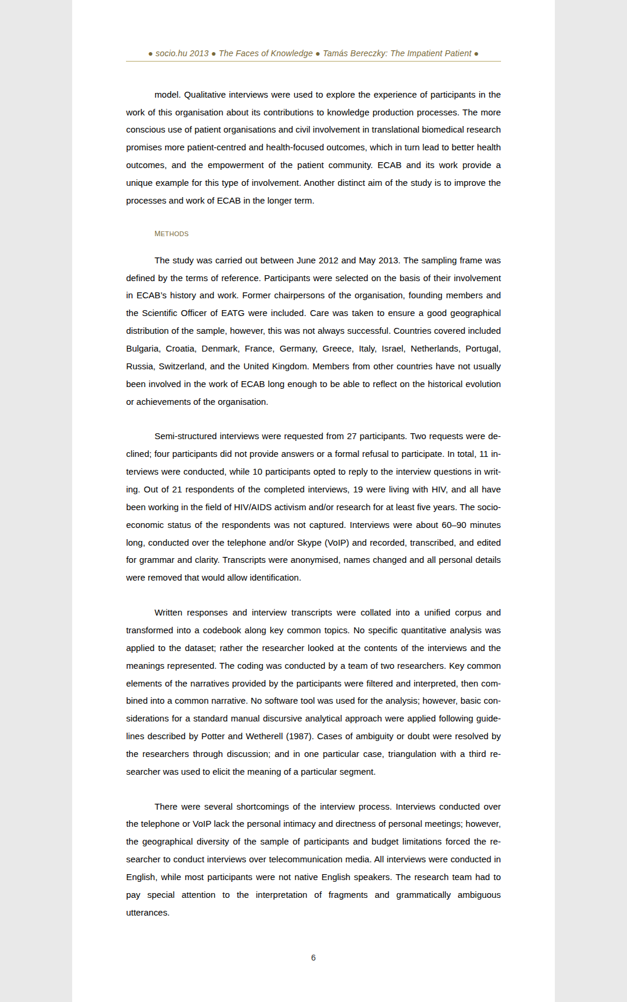● socio.hu 2013 ● The Faces of Knowledge ● Tamás Bereczky: The Impatient Patient ●
model. Qualitative interviews were used to explore the experience of participants in the work of this organisation about its contributions to knowledge production processes. The more conscious use of patient organisations and civil involvement in translational biomedical research promises more patient-centred and health-focused outcomes, which in turn lead to better health outcomes, and the empowerment of the patient community. ECAB and its work provide a unique example for this type of involvement. Another distinct aim of the study is to improve the processes and work of ECAB in the longer term.
Methods
The study was carried out between June 2012 and May 2013. The sampling frame was defined by the terms of reference. Participants were selected on the basis of their involvement in ECAB’s history and work. Former chairpersons of the organisation, founding members and the Scientific Officer of EATG were included. Care was taken to ensure a good geographical distribution of the sample, however, this was not always successful. Countries covered included Bulgaria, Croatia, Denmark, France, Germany, Greece, Italy, Israel, Netherlands, Portugal, Russia, Switzerland, and the United Kingdom. Members from other countries have not usually been involved in the work of ECAB long enough to be able to reflect on the historical evolution or achievements of the organisation.
Semi-structured interviews were requested from 27 participants. Two requests were declined; four participants did not provide answers or a formal refusal to participate. In total, 11 interviews were conducted, while 10 participants opted to reply to the interview questions in writing. Out of 21 respondents of the completed interviews, 19 were living with HIV, and all have been working in the field of HIV/AIDS activism and/or research for at least five years. The socio-economic status of the respondents was not captured. Interviews were about 60–90 minutes long, conducted over the telephone and/or Skype (VoIP) and recorded, transcribed, and edited for grammar and clarity. Transcripts were anonymised, names changed and all personal details were removed that would allow identification.
Written responses and interview transcripts were collated into a unified corpus and transformed into a codebook along key common topics. No specific quantitative analysis was applied to the dataset; rather the researcher looked at the contents of the interviews and the meanings represented. The coding was conducted by a team of two researchers. Key common elements of the narratives provided by the participants were filtered and interpreted, then combined into a common narrative. No software tool was used for the analysis; however, basic considerations for a standard manual discursive analytical approach were applied following guidelines described by Potter and Wetherell (1987). Cases of ambiguity or doubt were resolved by the researchers through discussion; and in one particular case, triangulation with a third researcher was used to elicit the meaning of a particular segment.
There were several shortcomings of the interview process. Interviews conducted over the telephone or VoIP lack the personal intimacy and directness of personal meetings; however, the geographical diversity of the sample of participants and budget limitations forced the researcher to conduct interviews over telecommunication media. All interviews were conducted in English, while most participants were not native English speakers. The research team had to pay special attention to the interpretation of fragments and grammatically ambiguous utterances.
6